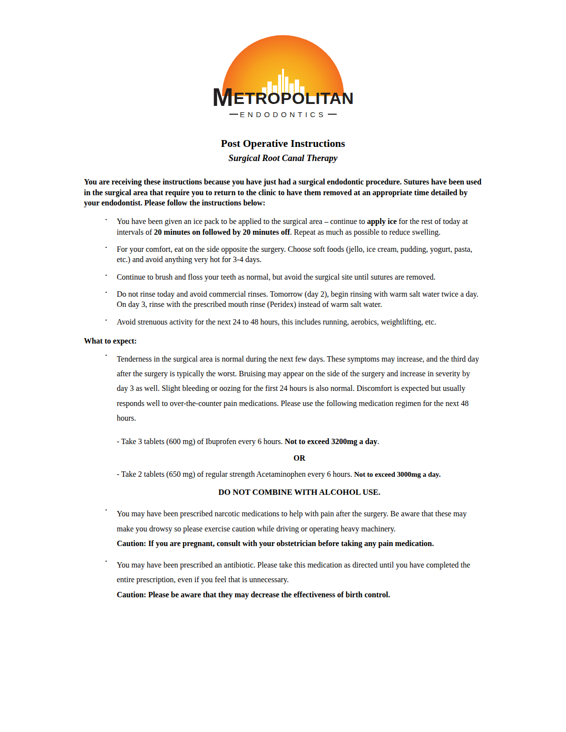METROPOLITAN
ENDODONTICS
Post Operative Instructions
Surgical Root Canal Therapy
You are receiving these instructions because you have just had a surgical endodontic procedure. Sutures have been used in the surgical area that require you to return to the clinic to have them removed at an appropriate time detailed by your endodontist. Please follow the instructions below:
You have been given an ice pack to be applied to the surgical area – continue to apply ice for the rest of today at intervals of 20 minutes on followed by 20 minutes off. Repeat as much as possible to reduce swelling.
For your comfort, eat on the side opposite the surgery. Choose soft foods (jello, ice cream, pudding, yogurt, pasta, etc.) and avoid anything very hot for 3-4 days.
Continue to brush and floss your teeth as normal, but avoid the surgical site until sutures are removed.
Do not rinse today and avoid commercial rinses. Tomorrow (day 2), begin rinsing with warm salt water twice a day. On day 3, rinse with the prescribed mouth rinse (Peridex) instead of warm salt water.
Avoid strenuous activity for the next 24 to 48 hours, this includes running, aerobics, weightlifting, etc.
What to expect:
Tenderness in the surgical area is normal during the next few days. These symptoms may increase, and the third day after the surgery is typically the worst. Bruising may appear on the side of the surgery and increase in severity by day 3 as well. Slight bleeding or oozing for the first 24 hours is also normal. Discomfort is expected but usually responds well to over-the-counter pain medications. Please use the following medication regimen for the next 48 hours.
- Take 3 tablets (600 mg) of Ibuprofen every 6 hours. Not to exceed 3200mg a day.
OR
- Take 2 tablets (650 mg) of regular strength Acetaminophen every 6 hours. Not to exceed 3000mg a day.
DO NOT COMBINE WITH ALCOHOL USE.
You may have been prescribed narcotic medications to help with pain after the surgery. Be aware that these may make you drowsy so please exercise caution while driving or operating heavy machinery.
Caution: If you are pregnant, consult with your obstetrician before taking any pain medication.
You may have been prescribed an antibiotic. Please take this medication as directed until you have completed the entire prescription, even if you feel that is unnecessary.
Caution: Please be aware that they may decrease the effectiveness of birth control.